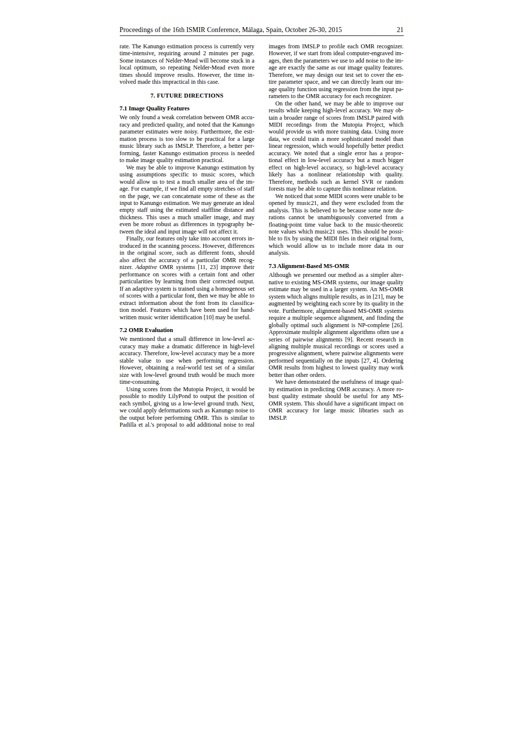Proceedings of the 16th ISMIR Conference, Málaga, Spain, October 26-30, 2015 21
rate. The Kanungo estimation process is currently very time-intensive, requiring around 2 minutes per page. Some instances of Nelder-Mead will become stuck in a local optimum, so repeating Nelder-Mead even more times should improve results. However, the time involved made this impractical in this case.
7. Future Directions
7.1 Image Quality Features
We only found a weak correlation between OMR accuracy and predicted quality, and noted that the Kanungo parameter estimates were noisy. Furthermore, the estimation process is too slow to be practical for a large music library such as IMSLP. Therefore, a better performing, faster Kanungo estimation process is needed to make image quality estimation practical.
We may be able to improve Kanungo estimation by using assumptions specific to music scores, which would allow us to test a much smaller area of the image. For example, if we find all empty stretches of staff on the page, we can concatenate some of these as the input to Kanungo estimation. We may generate an ideal empty staff using the estimated staffline distance and thickness. This uses a much smaller image, and may even be more robust as differences in typography between the ideal and input image will not affect it.
Finally, our features only take into account errors introduced in the scanning process. However, differences in the original score, such as different fonts, should also affect the accuracy of a particular OMR recognizer. Adaptive OMR systems [11, 23] improve their performance on scores with a certain font and other particularities by learning from their corrected output. If an adaptive system is trained using a homogenous set of scores with a particular font, then we may be able to extract information about the font from its classification model. Features which have been used for handwritten music writer identification [10] may be useful.
7.2 OMR Evaluation
We mentioned that a small difference in low-level accuracy may make a dramatic difference in high-level accuracy. Therefore, low-level accuracy may be a more stable value to use when performing regression. However, obtaining a real-world test set of a similar size with low-level ground truth would be much more time-consuming.
Using scores from the Mutopia Project, it would be possible to modify LilyPond to output the position of each symbol, giving us a low-level ground truth. Next, we could apply deformations such as Kanungo noise to the output before performing OMR. This is similar to Padilla et al.'s proposal to add additional noise to real images from IMSLP to profile each OMR recognizer. However, if we start from ideal computer-engraved images, then the parameters we use to add noise to the image are exactly the same as our image quality features. Therefore, we may design our test set to cover the entire parameter space, and we can directly learn our image quality function using regression from the input parameters to the OMR accuracy for each recognizer.
On the other hand, we may be able to improve our results while keeping high-level accuracy. We may obtain a broader range of scores from IMSLP paired with MIDI recordings from the Mutopia Project, which would provide us with more training data. Using more data, we could train a more sophisticated model than linear regression, which would hopefully better predict accuracy. We noted that a single error has a proportional effect in low-level accuracy but a much bigger effect on high-level accuracy, so high-level accuracy likely has a nonlinear relationship with quality. Therefore, methods such as kernel SVR or random forests may be able to capture this nonlinear relation.
We noticed that some MIDI scores were unable to be opened by music21, and they were excluded from the analysis. This is believed to be because some note durations cannot be unambiguously converted from a floating-point time value back to the music-theoretic note values which music21 uses. This should be possible to fix by using the MIDI files in their original form, which would allow us to include more data in our analysis.
7.3 Alignment-Based MS-OMR
Although we presented our method as a simpler alternative to existing MS-OMR systems, our image quality estimate may be used in a larger system. An MS-OMR system which aligns multiple results, as in [21], may be augmented by weighting each score by its quality in the vote. Furthermore, alignment-based MS-OMR systems require a multiple sequence alignment, and finding the globally optimal such alignment is NP-complete [26]. Approximate multiple alignment algorithms often use a series of pairwise alignments [9]. Recent research in aligning multiple musical recordings or scores used a progressive alignment, where pairwise alignments were performed sequentially on the inputs [27, 4]. Ordering OMR results from highest to lowest quality may work better than other orders.
We have demonstrated the usefulness of image quality estimation in predicting OMR accuracy. A more robust quality estimate should be useful for any MS-OMR system. This should have a significant impact on OMR accuracy for large music libraries such as IMSLP.